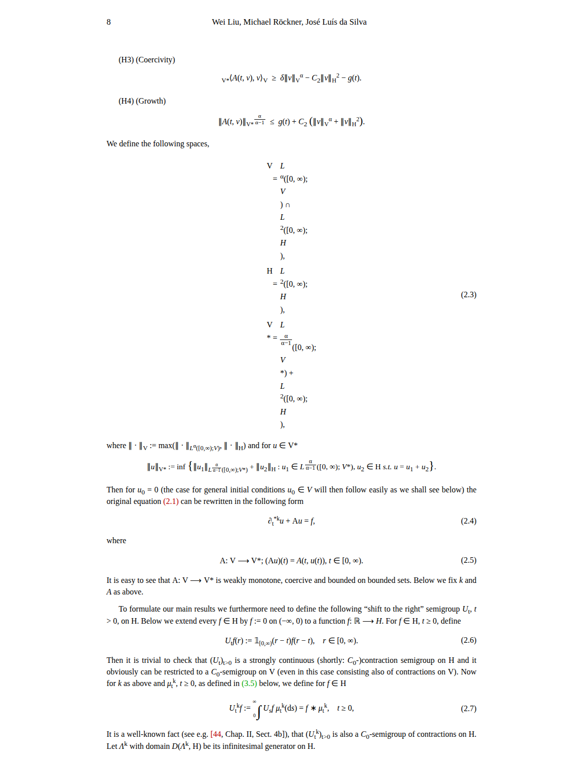8 Wei Liu, Michael Röckner, José Luís da Silva
(H3) (Coercivity)
V*⟨A(t, v), v⟩V ≥ δ∥v∥Vα − C2∥v∥H2 − g(t).
(H4) (Growth)
∥A(t, v)∥V*αα−1 ≤ g(t) + C2 (∥v∥Vα + ∥v∥H2).
We define the following spaces,
V = Lα([0, ∞); V) ∩ L2([0, ∞); H),
H = L2([0, ∞); H),
V* = Lαα−1([0, ∞); V*) + L2([0, ∞); H),
(2.3)
where ∥ · ∥V := max(∥ · ∥Lα([0,∞);V), ∥ · ∥H) and for u ∈ V*
∥u∥V* := inf {∥u1∥Lαα−1([0,∞);V*) + ∥u2∥H : u1 ∈ Lαα−1([0, ∞); V*), u2 ∈ H s.t. u = u1 + u2}.
Then for u0 = 0 (the case for general initial conditions u0 ∈ V will then follow easily as we shall see below) the original equation (2.1) can be rewritten in the following form
∂t*ku + Au = f, (2.4)
where
A: V ⟶ V*; (Au)(t) = A(t, u(t)), t ∈ [0, ∞). (2.5)
It is easy to see that A: V ⟶ V* is weakly monotone, coercive and bounded on bounded sets. Below we fix k and A as above.
To formulate our main results we furthermore need to define the following “shift to the right” semigroup Ut, t > 0, on H. Below we extend every f ∈ H by f := 0 on (−∞, 0) to a function f: ℝ ⟶ H. For f ∈ H, t ≥ 0, define
Utf(r) := 𝟙[0,∞)(r − t)f(r − t), r ∈ [0, ∞). (2.6)
Then it is trivial to check that (Ut)t>0 is a strongly continuous (shortly: C0-)contraction semigroup on H and it obviously can be restricted to a C0-semigroup on V (even in this case consisting also of contractions on V). Now for k as above and μtk, t ≥ 0, as defined in (3.5) below, we define for f ∈ H
Utkf := ∞0∫ Usf μtk(ds) = f ∗ μtk, t ≥ 0, (2.7)
It is a well-known fact (see e.g. [44, Chap. II, Sect. 4b]), that (Utk)t>0 is also a C0-semigroup of contractions on H. Let Λk with domain D(Λk, H) be its infinitesimal generator on H.